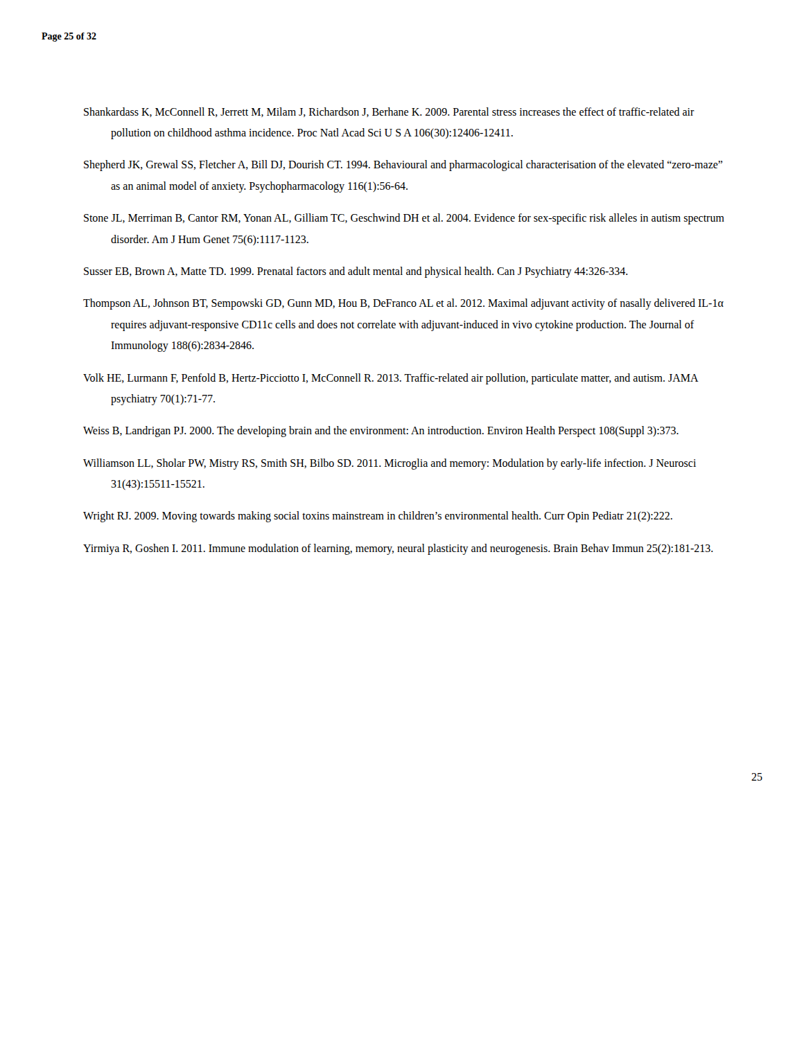Page 25 of 32
Shankardass K, McConnell R, Jerrett M, Milam J, Richardson J, Berhane K. 2009. Parental stress increases the effect of traffic-related air pollution on childhood asthma incidence. Proc Natl Acad Sci U S A 106(30):12406-12411.
Shepherd JK, Grewal SS, Fletcher A, Bill DJ, Dourish CT. 1994. Behavioural and pharmacological characterisation of the elevated “zero-maze” as an animal model of anxiety. Psychopharmacology 116(1):56-64.
Stone JL, Merriman B, Cantor RM, Yonan AL, Gilliam TC, Geschwind DH et al. 2004. Evidence for sex-specific risk alleles in autism spectrum disorder. Am J Hum Genet 75(6):1117-1123.
Susser EB, Brown A, Matte TD. 1999. Prenatal factors and adult mental and physical health. Can J Psychiatry 44:326-334.
Thompson AL, Johnson BT, Sempowski GD, Gunn MD, Hou B, DeFranco AL et al. 2012. Maximal adjuvant activity of nasally delivered IL-1α requires adjuvant-responsive CD11c cells and does not correlate with adjuvant-induced in vivo cytokine production. The Journal of Immunology 188(6):2834-2846.
Volk HE, Lurmann F, Penfold B, Hertz-Picciotto I, McConnell R. 2013. Traffic-related air pollution, particulate matter, and autism. JAMA psychiatry 70(1):71-77.
Weiss B, Landrigan PJ. 2000. The developing brain and the environment: An introduction. Environ Health Perspect 108(Suppl 3):373.
Williamson LL, Sholar PW, Mistry RS, Smith SH, Bilbo SD. 2011. Microglia and memory: Modulation by early-life infection. J Neurosci 31(43):15511-15521.
Wright RJ. 2009. Moving towards making social toxins mainstream in children’s environmental health. Curr Opin Pediatr 21(2):222.
Yirmiya R, Goshen I. 2011. Immune modulation of learning, memory, neural plasticity and neurogenesis. Brain Behav Immun 25(2):181-213.
25